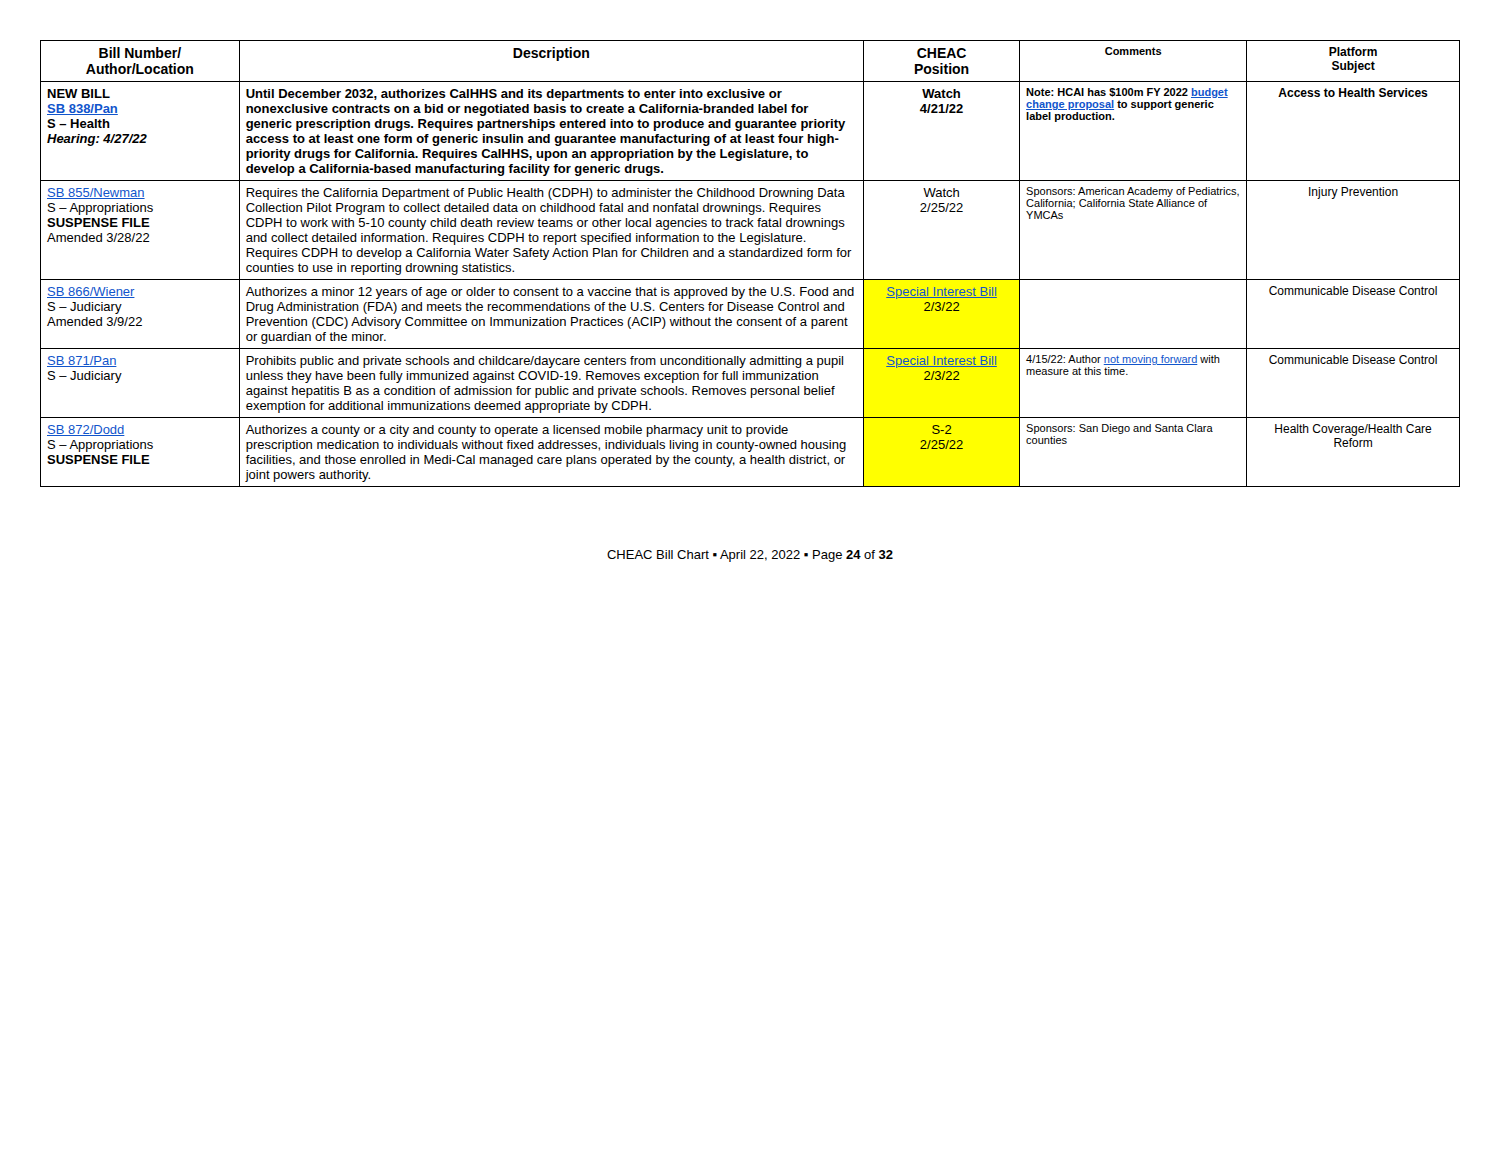| Bill Number/ Author/Location | Description | CHEAC Position | Comments | Platform Subject |
| --- | --- | --- | --- | --- |
| NEW BILL SB 838/Pan S – Health Hearing: 4/27/22 | Until December 2032, authorizes CalHHS and its departments to enter into exclusive or nonexclusive contracts on a bid or negotiated basis to create a California-branded label for generic prescription drugs. Requires partnerships entered into to produce and guarantee priority access to at least one form of generic insulin and guarantee manufacturing of at least four high-priority drugs for California. Requires CalHHS, upon an appropriation by the Legislature, to develop a California-based manufacturing facility for generic drugs. | Watch 4/21/22 | Note: HCAI has $100m FY 2022 budget change proposal to support generic label production. | Access to Health Services |
| SB 855/Newman S – Appropriations SUSPENSE FILE Amended 3/28/22 | Requires the California Department of Public Health (CDPH) to administer the Childhood Drowning Data Collection Pilot Program to collect detailed data on childhood fatal and nonfatal drownings. Requires CDPH to work with 5-10 county child death review teams or other local agencies to track fatal drownings and collect detailed information. Requires CDPH to report specified information to the Legislature. Requires CDPH to develop a California Water Safety Action Plan for Children and a standardized form for counties to use in reporting drowning statistics. | Watch 2/25/22 | Sponsors: American Academy of Pediatrics, California; California State Alliance of YMCAs | Injury Prevention |
| SB 866/Wiener S – Judiciary Amended 3/9/22 | Authorizes a minor 12 years of age or older to consent to a vaccine that is approved by the U.S. Food and Drug Administration (FDA) and meets the recommendations of the U.S. Centers for Disease Control and Prevention (CDC) Advisory Committee on Immunization Practices (ACIP) without the consent of a parent or guardian of the minor. | Special Interest Bill 2/3/22 | | Communicable Disease Control |
| SB 871/Pan S – Judiciary | Prohibits public and private schools and childcare/daycare centers from unconditionally admitting a pupil unless they have been fully immunized against COVID-19. Removes exception for full immunization against hepatitis B as a condition of admission for public and private schools. Removes personal belief exemption for additional immunizations deemed appropriate by CDPH. | Special Interest Bill 2/3/22 | 4/15/22: Author not moving forward with measure at this time. | Communicable Disease Control |
| SB 872/Dodd S – Appropriations SUSPENSE FILE | Authorizes a county or a city and county to operate a licensed mobile pharmacy unit to provide prescription medication to individuals without fixed addresses, individuals living in county-owned housing facilities, and those enrolled in Medi-Cal managed care plans operated by the county, a health district, or joint powers authority. | S-2 2/25/22 | Sponsors: San Diego and Santa Clara counties | Health Coverage/Health Care Reform |
CHEAC Bill Chart ▪ April 22, 2022 ▪ Page 24 of 32